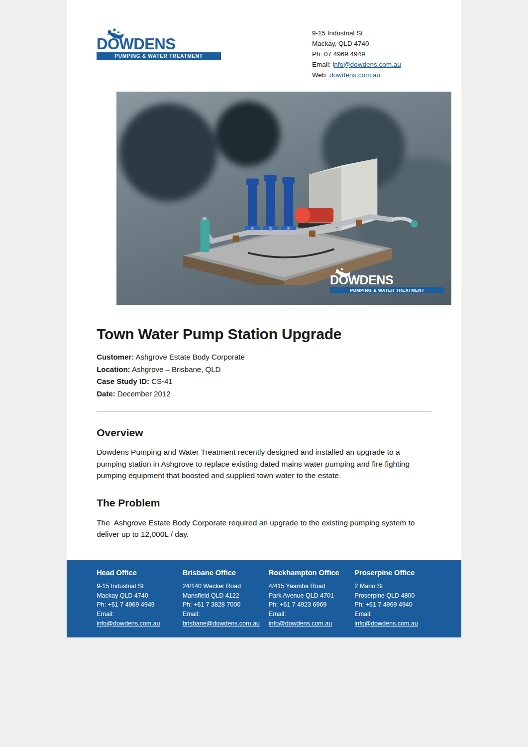DOWDENS PUMPING & WATER TREATMENT
9-15 Industrial St
Mackay, QLD 4740
Ph: 07 4969 4949
Email: info@dowdens.com.au
Web: dowdens.com.au
DOWDENS PUMPING & WATER TREATMENT
Town Water Pump Station Upgrade
Customer: Ashgrove Estate Body Corporate
Location: Ashgrove – Brisbane, QLD
Case Study ID: CS-41
Date: December 2012
Overview
Dowdens Pumping and Water Treatment recently designed and installed an upgrade to a pumping station in Ashgrove to replace existing dated mains water pumping and fire fighting pumping equipment that boosted and supplied town water to the estate.
The Problem
The Ashgrove Estate Body Corporate required an upgrade to the existing pumping system to deliver up to 12,000L / day.
Head Office
9-15 Industrial St
Mackay QLD 4740
Ph: +61 7 4969 4949
Email: info@dowdens.com.au
Brisbane Office
24/140 Wecker Road
Mansfield QLD 4122
Ph: +61 7 3828 7000
Email: brisbane@dowdens.com.au
Rockhampton Office
4/415 Yaamba Road
Park Avenue QLD 4701
Ph: +61 7 4923 6969
Email: info@dowdens.com.au
Proserpine Office
2 Mann St
Proserpine QLD 4800
Ph: +61 7 4969 4940
Email: info@dowdens.com.au